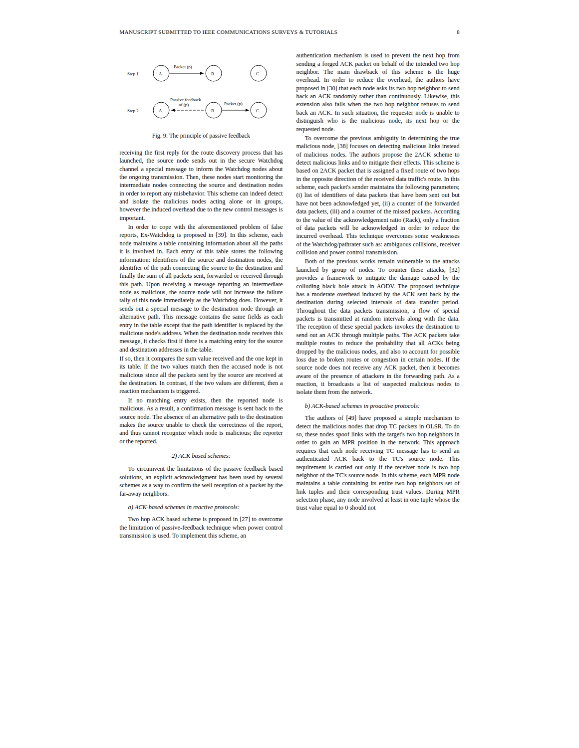Manuscript submitted to IEEE Communications Surveys & Tutorials 8
Step 1 A B C Packet (p) Step 2 A B C Passive feedback of (p) Packet (p)
Fig. 9: The principle of passive feedback
receiving the first reply for the route discovery process that has launched, the source node sends out in the secure Watchdog channel a special message to inform the Watchdog nodes about the ongoing transmission. Then, these nodes start monitoring the intermediate nodes connecting the source and destination nodes in order to report any misbehavior. This scheme can indeed detect and isolate the malicious nodes acting alone or in groups, however the induced overhead due to the new control messages is important.
In order to cope with the aforementioned problem of false reports, Ex-Watchdog is proposed in [39]. In this scheme, each node maintains a table containing information about all the paths it is involved in. Each entry of this table stores the following information: identifiers of the source and destination nodes, the identifier of the path connecting the source to the destination and finally the sum of all packets sent, forwarded or received through this path. Upon receiving a message reporting an intermediate node as malicious, the source node will not increase the failure tally of this node immediately as the Watchdog does. However, it sends out a special message to the destination node through an alternative path. This message contains the same fields as each entry in the table except that the path identifier is replaced by the malicious node's address. When the destination node receives this message, it checks first if there is a matching entry for the source and destination addresses in the table.
If so, then it compares the sum value received and the one kept in its table. If the two values match then the accused node is not malicious since all the packets sent by the source are received at the destination. In contrast, if the two values are different, then a reaction mechanism is triggered.
If no matching entry exists, then the reported node is malicious. As a result, a confirmation message is sent back to the source node. The absence of an alternative path to the destination makes the source unable to check the correctness of the report, and thus cannot recognize which node is malicious; the reporter or the reported.
2) ACK based schemes:
To circumvent the limitations of the passive feedback based solutions, an explicit acknowledgment has been used by several schemes as a way to confirm the well reception of a packet by the far-away neighbors.
a) ACK-based schemes in reactive protocols:
Two hop ACK based scheme is proposed in [27] to overcome the limitation of passive-feedback technique when power control transmission is used. To implement this scheme, an
authentication mechanism is used to prevent the next hop from sending a forged ACK packet on behalf of the intended two hop neighbor. The main drawback of this scheme is the huge overhead. In order to reduce the overhead, the authors have proposed in [30] that each node asks its two hop neighbor to send back an ACK randomly rather than continuously. Likewise, this extension also fails when the two hop neighbor refuses to send back an ACK. In such situation, the requester node is unable to distinguish who is the malicious node, its next hop or the requested node.
To overcome the previous ambiguity in determining the true malicious node, [38] focuses on detecting malicious links instead of malicious nodes. The authors propose the 2ACK scheme to detect malicious links and to mitigate their effects. This scheme is based on 2ACK packet that is assigned a fixed route of two hops in the opposite direction of the received data traffic's route. In this scheme, each packet's sender maintains the following parameters; (i) list of identifiers of data packets that have been sent out but have not been acknowledged yet, (ii) a counter of the forwarded data packets, (iii) and a counter of the missed packets. According to the value of the acknowledgement ratio (Rack), only a fraction of data packets will be acknowledged in order to reduce the incurred overhead. This technique overcomes some weaknesses of the Watchdog/pathrater such as: ambiguous collisions, receiver collision and power control transmission.
Both of the previous works remain vulnerable to the attacks launched by group of nodes. To counter these attacks, [32] provides a framework to mitigate the damage caused by the colluding black hole attack in AODV. The proposed technique has a moderate overhead induced by the ACK sent back by the destination during selected intervals of data transfer period. Throughout the data packets transmission, a flow of special packets is transmitted at random intervals along with the data. The reception of these special packets invokes the destination to send out an ACK through multiple paths. The ACK packets take multiple routes to reduce the probability that all ACKs being dropped by the malicious nodes, and also to account for possible loss due to broken routes or congestion in certain nodes. If the source node does not receive any ACK packet, then it becomes aware of the presence of attackers in the forwarding path. As a reaction, it broadcasts a list of suspected malicious nodes to isolate them from the network.
b) ACK-based schemes in proactive protocols:
The authors of [49] have proposed a simple mechanism to detect the malicious nodes that drop TC packets in OLSR. To do so, these nodes spoof links with the target's two hop neighbors in order to gain an MPR position in the network. This approach requires that each node receiving TC message has to send an authenticated ACK back to the TC's source node. This requirement is carried out only if the receiver node is two hop neighbor of the TC's source node. In this scheme, each MPR node maintains a table containing its entire two hop neighbors set of link tuples and their corresponding trust values. During MPR selection phase, any node involved at least in one tuple whose the trust value equal to 0 should not